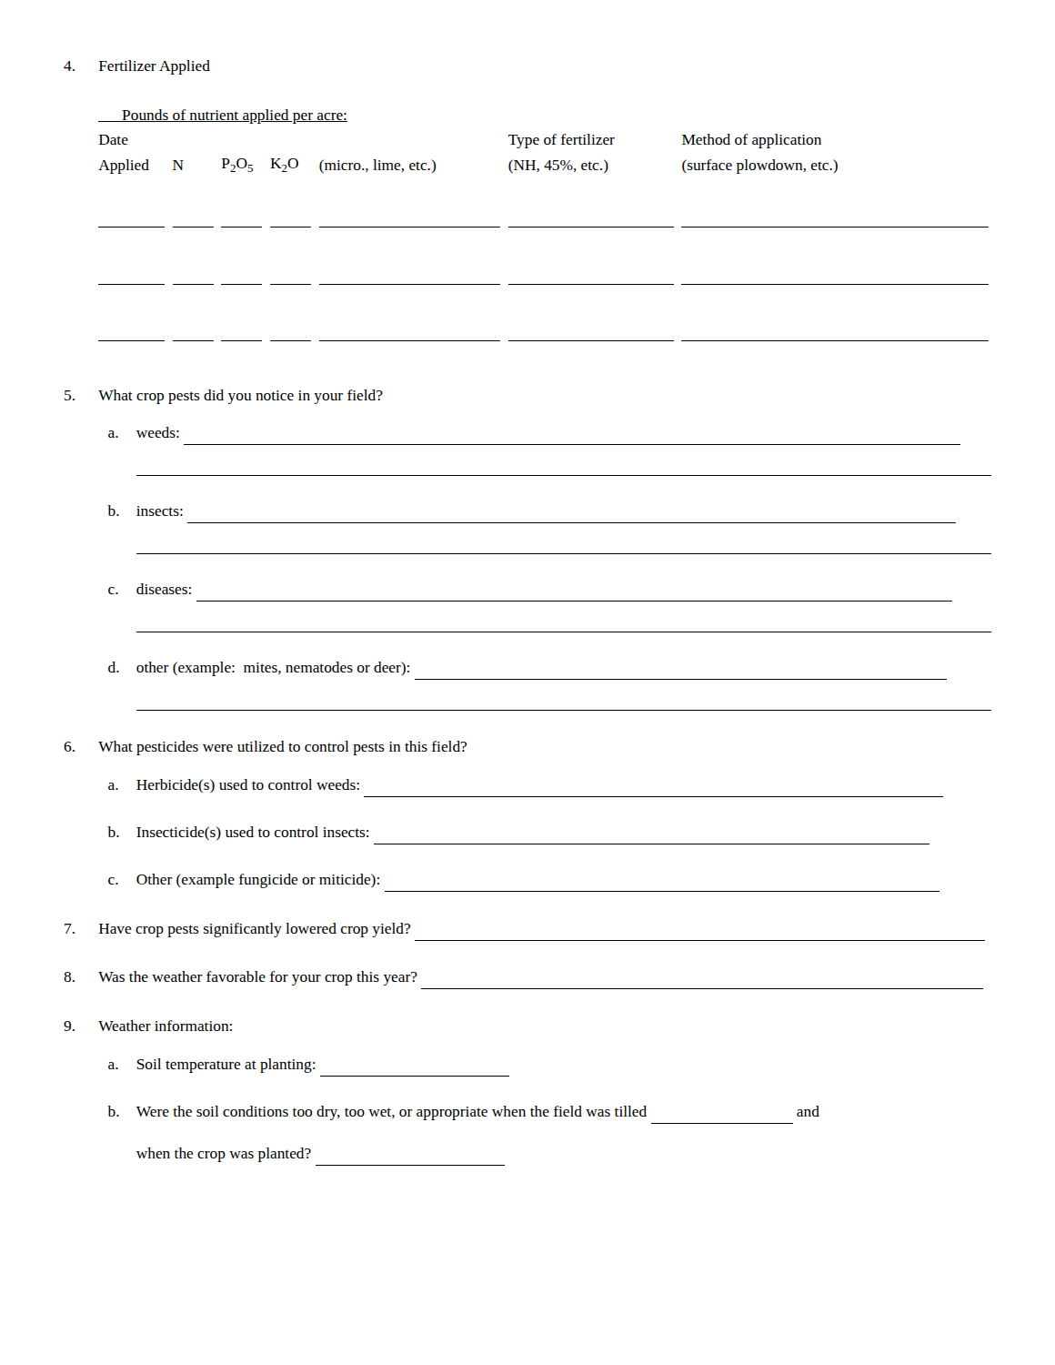Fertilizer Applied
| Pounds of nutrient applied per acre: | | |
| --- | --- | --- |
| Date | | | | | Type of fertilizer | Method of application |
| Applied | N | P 2 O 5 | K 2 O | (micro., lime, etc.) | (NH, 45%, etc.) | (surface plowdown, etc.) |
What crop pests did you notice in your field?
weeds:
insects:
diseases:
other (example: mites, nematodes or deer):
What pesticides were utilized to control pests in this field?
Herbicide(s) used to control weeds:
Insecticide(s) used to control insects:
Other (example fungicide or miticide):
Have crop pests significantly lowered crop yield?
Was the weather favorable for your crop this year?
Weather information:
Soil temperature at planting:
Were the soil conditions too dry, too wet, or appropriate when the field was tilled and
when the crop was planted?